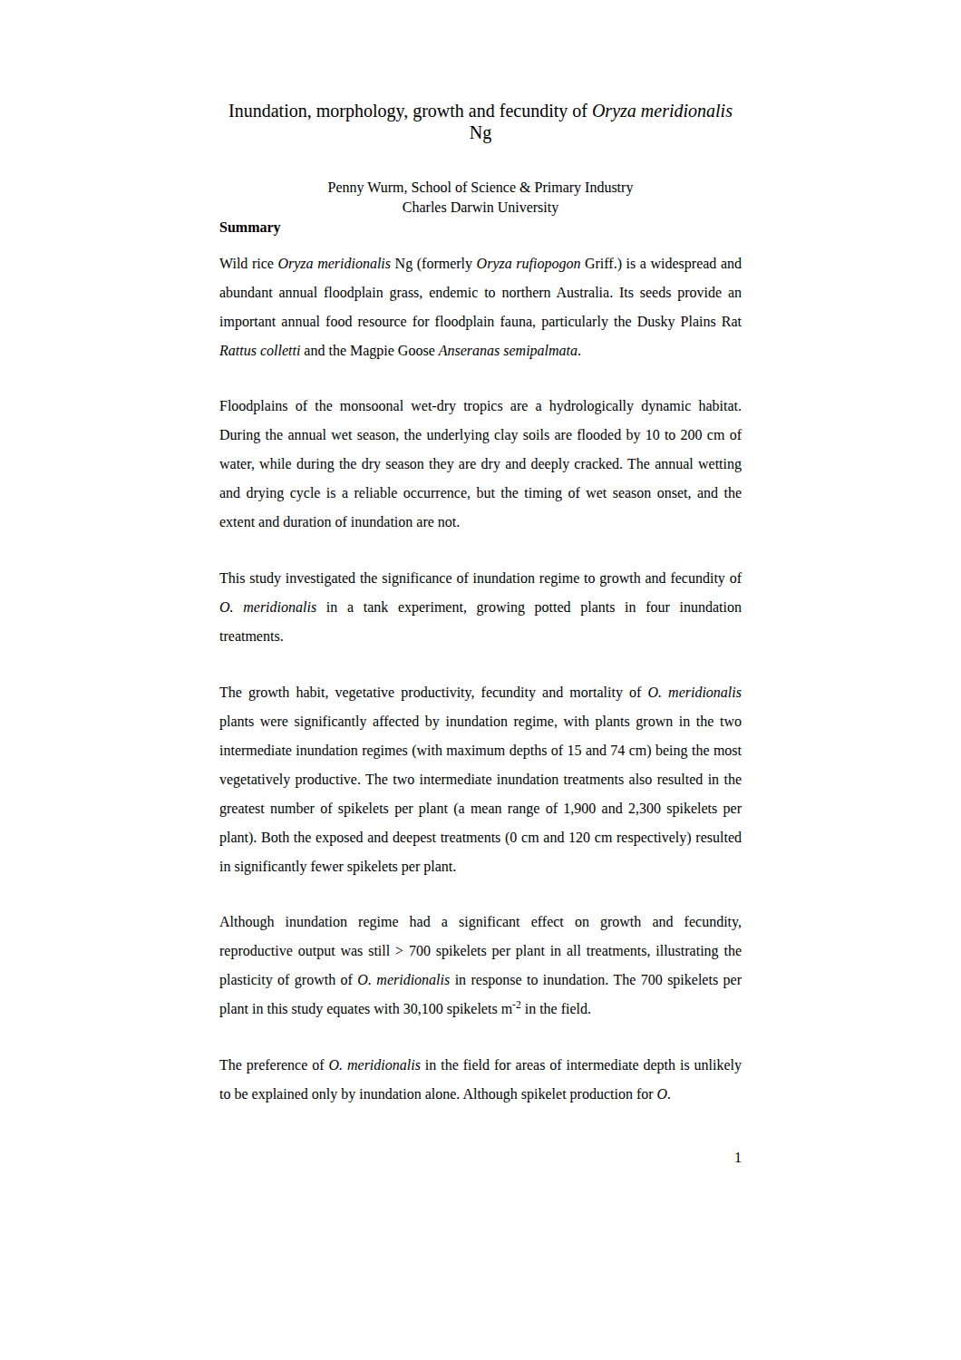Inundation, morphology, growth and fecundity of Oryza meridionalis Ng
Penny Wurm, School of Science & Primary Industry Charles Darwin University
Summary
Wild rice Oryza meridionalis Ng (formerly Oryza rufiopogon Griff.) is a widespread and abundant annual floodplain grass, endemic to northern Australia. Its seeds provide an important annual food resource for floodplain fauna, particularly the Dusky Plains Rat Rattus colletti and the Magpie Goose Anseranas semipalmata.
Floodplains of the monsoonal wet-dry tropics are a hydrologically dynamic habitat. During the annual wet season, the underlying clay soils are flooded by 10 to 200 cm of water, while during the dry season they are dry and deeply cracked. The annual wetting and drying cycle is a reliable occurrence, but the timing of wet season onset, and the extent and duration of inundation are not.
This study investigated the significance of inundation regime to growth and fecundity of O. meridionalis in a tank experiment, growing potted plants in four inundation treatments.
The growth habit, vegetative productivity, fecundity and mortality of O. meridionalis plants were significantly affected by inundation regime, with plants grown in the two intermediate inundation regimes (with maximum depths of 15 and 74 cm) being the most vegetatively productive. The two intermediate inundation treatments also resulted in the greatest number of spikelets per plant (a mean range of 1,900 and 2,300 spikelets per plant). Both the exposed and deepest treatments (0 cm and 120 cm respectively) resulted in significantly fewer spikelets per plant.
Although inundation regime had a significant effect on growth and fecundity, reproductive output was still > 700 spikelets per plant in all treatments, illustrating the plasticity of growth of O. meridionalis in response to inundation. The 700 spikelets per plant in this study equates with 30,100 spikelets m-2 in the field.
The preference of O. meridionalis in the field for areas of intermediate depth is unlikely to be explained only by inundation alone. Although spikelet production for O.
1